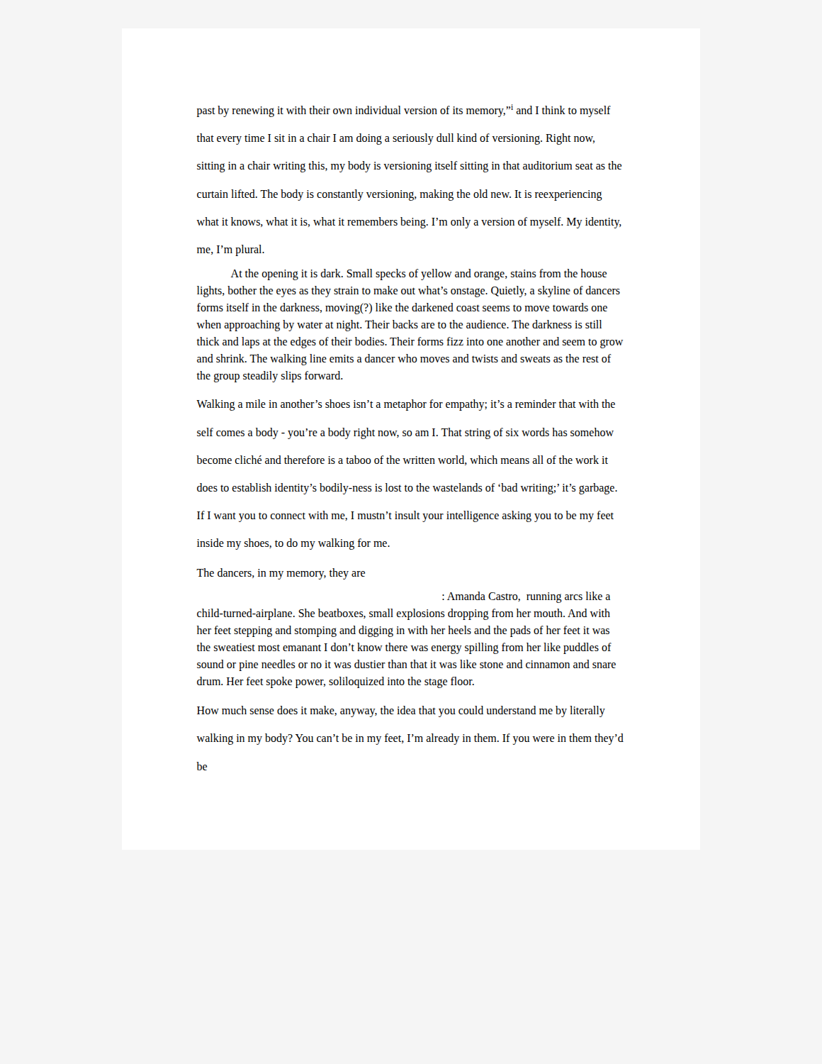past by renewing it with their own individual version of its memory,”i and I think to myself that every time I sit in a chair I am doing a seriously dull kind of versioning. Right now, sitting in a chair writing this, my body is versioning itself sitting in that auditorium seat as the curtain lifted. The body is constantly versioning, making the old new. It is reexperiencing what it knows, what it is, what it remembers being. I’m only a version of myself. My identity, me, I’m plural.
At the opening it is dark. Small specks of yellow and orange, stains from the house lights, bother the eyes as they strain to make out what’s onstage. Quietly, a skyline of dancers forms itself in the darkness, moving(?) like the darkened coast seems to move towards one when approaching by water at night. Their backs are to the audience. The darkness is still thick and laps at the edges of their bodies. Their forms fizz into one another and seem to grow and shrink. The walking line emits a dancer who moves and twists and sweats as the rest of the group steadily slips forward.
Walking a mile in another’s shoes isn’t a metaphor for empathy; it’s a reminder that with the self comes a body - you’re a body right now, so am I. That string of six words has somehow become cliché and therefore is a taboo of the written world, which means all of the work it does to establish identity’s bodily-ness is lost to the wastelands of ‘bad writing;’ it’s garbage. If I want you to connect with me, I mustn’t insult your intelligence asking you to be my feet inside my shoes, to do my walking for me.
The dancers, in my memory, they are
: Amanda Castro, running arcs like a child-turned-airplane. She beatboxes, small explosions dropping from her mouth. And with her feet stepping and stomping and digging in with her heels and the pads of her feet it was the sweatiest most emanant I don’t know there was energy spilling from her like puddles of sound or pine needles or no it was dustier than that it was like stone and cinnamon and snare drum. Her feet spoke power, soliloquized into the stage floor.
How much sense does it make, anyway, the idea that you could understand me by literally walking in my body? You can’t be in my feet, I’m already in them. If you were in them they’d be